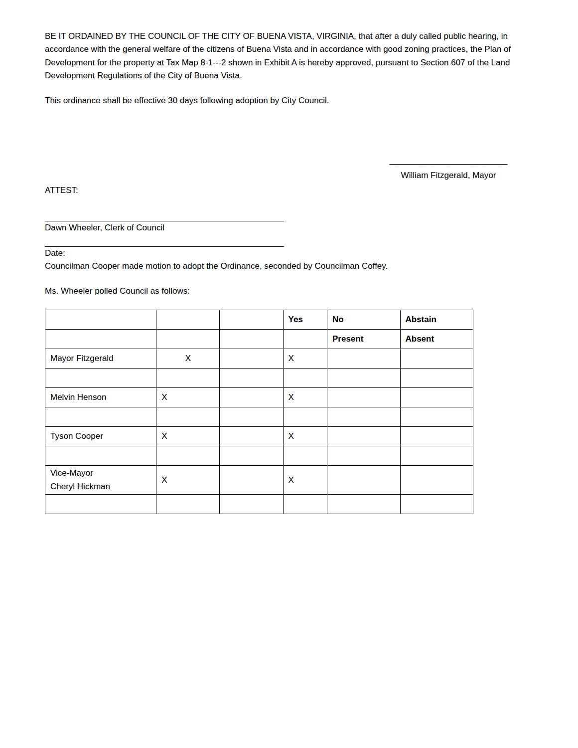BE IT ORDAINED BY THE COUNCIL OF THE CITY OF BUENA VISTA, VIRGINIA, that after a duly called public hearing, in accordance with the general welfare of the citizens of Buena Vista and in accordance with good zoning practices, the Plan of Development for the property at Tax Map 8-1---2 shown in Exhibit A is hereby approved, pursuant to Section 607 of the Land Development Regulations of the City of Buena Vista.
This ordinance shall be effective 30 days following adoption by City Council.
_________________________
William Fitzgerald, Mayor
ATTEST:
Dawn Wheeler, Clerk of Council
Date:
Councilman Cooper made motion to adopt the Ordinance, seconded by Councilman Coffey.
Ms. Wheeler polled Council as follows:
| | | | Yes | No | Abstain |
| | | | | Present | Absent |
| Mayor Fitzgerald | X | | X | | |
| Melvin Henson | X | | X | | |
| Tyson Cooper | X | | X | | |
| Vice-Mayor Cheryl Hickman | X | | X | | |